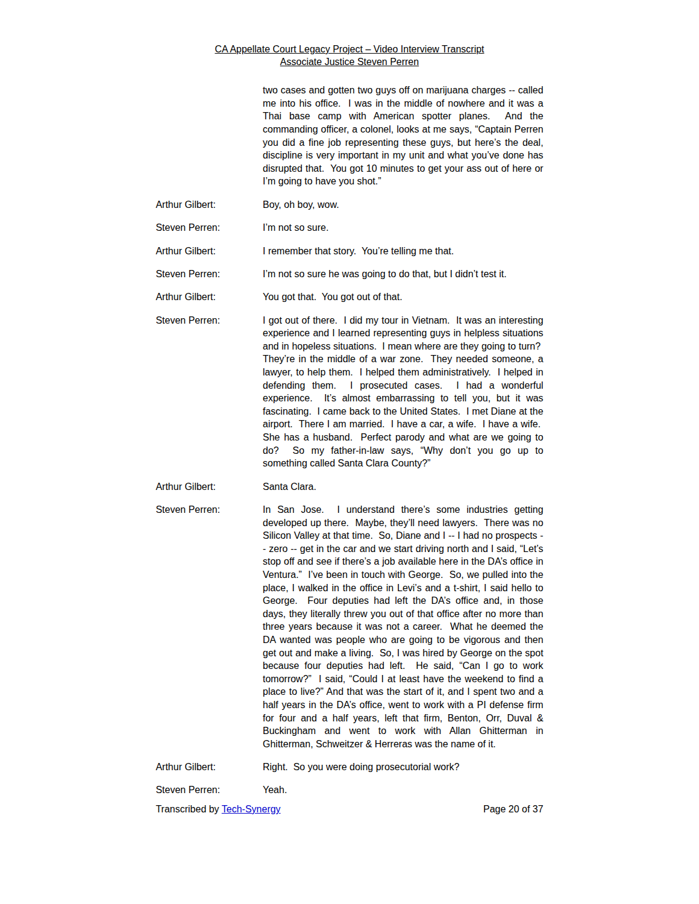CA Appellate Court Legacy Project – Video Interview Transcript Associate Justice Steven Perren
two cases and gotten two guys off on marijuana charges -- called me into his office. I was in the middle of nowhere and it was a Thai base camp with American spotter planes. And the commanding officer, a colonel, looks at me says, “Captain Perren you did a fine job representing these guys, but here’s the deal, discipline is very important in my unit and what you’ve done has disrupted that. You got 10 minutes to get your ass out of here or I’m going to have you shot.”
Arthur Gilbert:
Boy, oh boy, wow.
Steven Perren:
I’m not so sure.
Arthur Gilbert:
I remember that story. You’re telling me that.
Steven Perren:
I’m not so sure he was going to do that, but I didn’t test it.
Arthur Gilbert:
You got that. You got out of that.
Steven Perren:
I got out of there. I did my tour in Vietnam. It was an interesting experience and I learned representing guys in helpless situations and in hopeless situations. I mean where are they going to turn? They’re in the middle of a war zone. They needed someone, a lawyer, to help them. I helped them administratively. I helped in defending them. I prosecuted cases. I had a wonderful experience. It’s almost embarrassing to tell you, but it was fascinating. I came back to the United States. I met Diane at the airport. There I am married. I have a car, a wife. I have a wife. She has a husband. Perfect parody and what are we going to do? So my father-in-law says, “Why don’t you go up to something called Santa Clara County?”
Arthur Gilbert:
Santa Clara.
Steven Perren:
In San Jose. I understand there’s some industries getting developed up there. Maybe, they’ll need lawyers. There was no Silicon Valley at that time. So, Diane and I -- I had no prospects -- zero -- get in the car and we start driving north and I said, “Let’s stop off and see if there’s a job available here in the DA’s office in Ventura.” I’ve been in touch with George. So, we pulled into the place, I walked in the office in Levi’s and a t-shirt, I said hello to George. Four deputies had left the DA’s office and, in those days, they literally threw you out of that office after no more than three years because it was not a career. What he deemed the DA wanted was people who are going to be vigorous and then get out and make a living. So, I was hired by George on the spot because four deputies had left. He said, “Can I go to work tomorrow?” I said, “Could I at least have the weekend to find a place to live?” And that was the start of it, and I spent two and a half years in the DA’s office, went to work with a PI defense firm for four and a half years, left that firm, Benton, Orr, Duval & Buckingham and went to work with Allan Ghitterman in Ghitterman, Schweitzer & Herreras was the name of it.
Arthur Gilbert:
Right. So you were doing prosecutorial work?
Steven Perren:
Yeah.
Transcribed by Tech-Synergy
Page 20 of 37